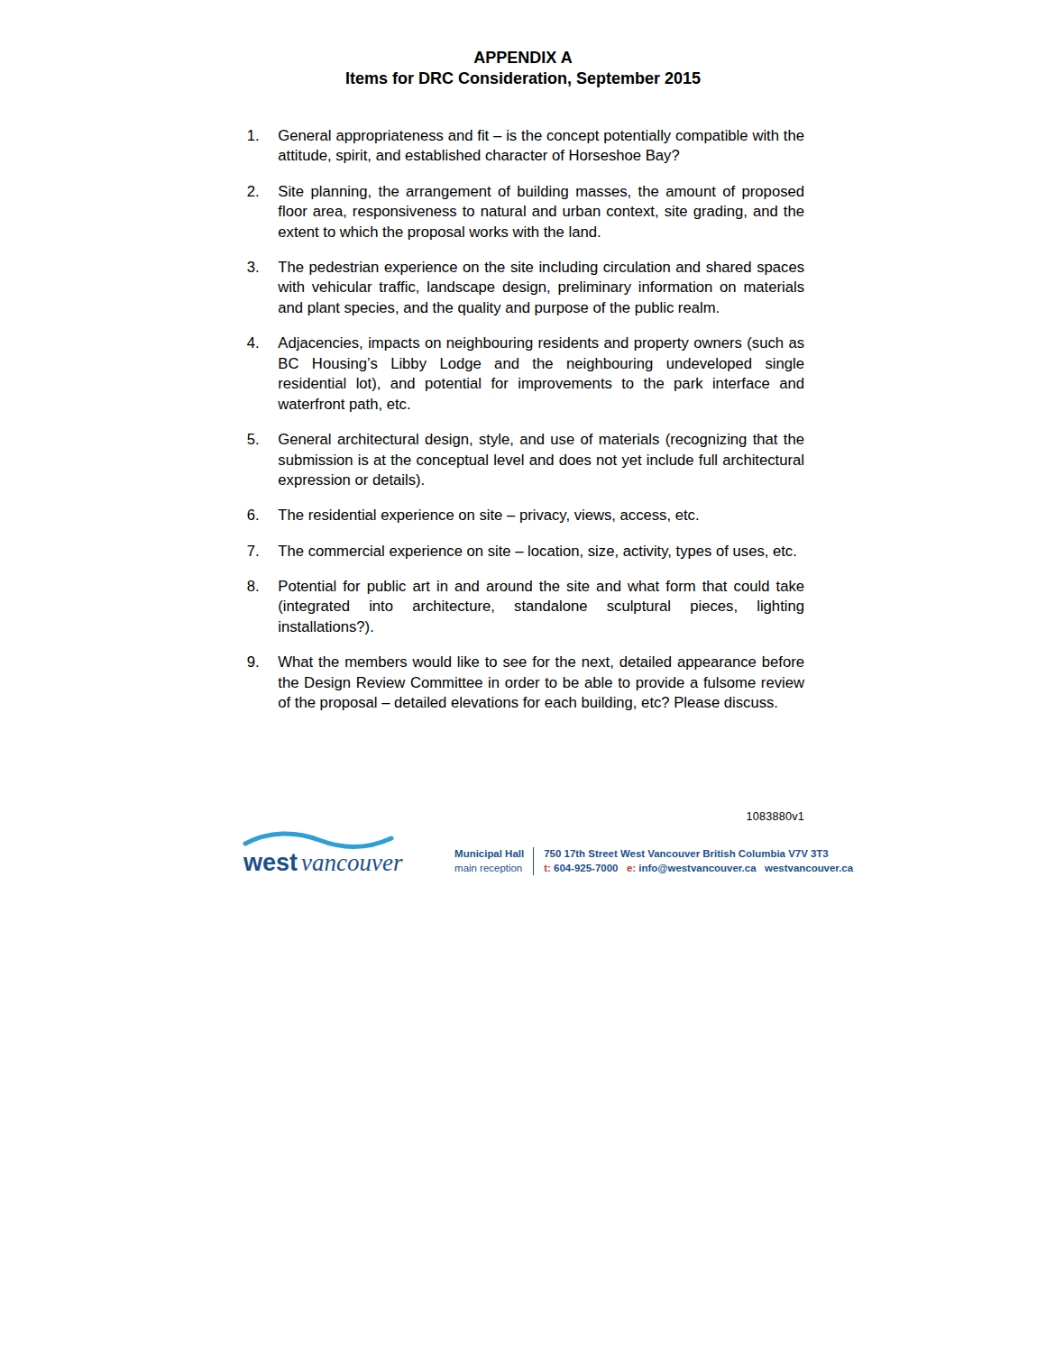APPENDIX A
Items for DRC Consideration, September 2015
General appropriateness and fit – is the concept potentially compatible with the attitude, spirit, and established character of Horseshoe Bay?
Site planning, the arrangement of building masses, the amount of proposed floor area, responsiveness to natural and urban context, site grading, and the extent to which the proposal works with the land.
The pedestrian experience on the site including circulation and shared spaces with vehicular traffic, landscape design, preliminary information on materials and plant species, and the quality and purpose of the public realm.
Adjacencies, impacts on neighbouring residents and property owners (such as BC Housing’s Libby Lodge and the neighbouring undeveloped single residential lot), and potential for improvements to the park interface and waterfront path, etc.
General architectural design, style, and use of materials (recognizing that the submission is at the conceptual level and does not yet include full architectural expression or details).
The residential experience on site – privacy, views, access, etc.
The commercial experience on site – location, size, activity, types of uses, etc.
Potential for public art in and around the site and what form that could take (integrated into architecture, standalone sculptural pieces, lighting installations?).
What the members would like to see for the next, detailed appearance before the Design Review Committee in order to be able to provide a fulsome review of the proposal – detailed elevations for each building, etc? Please discuss.
1083880v1
west vancouver
Municipal Hall main reception
750 17th Street West Vancouver British Columbia V7V 3T3
t: 604-925-7000 e: info@westvancouver.ca westvancouver.ca